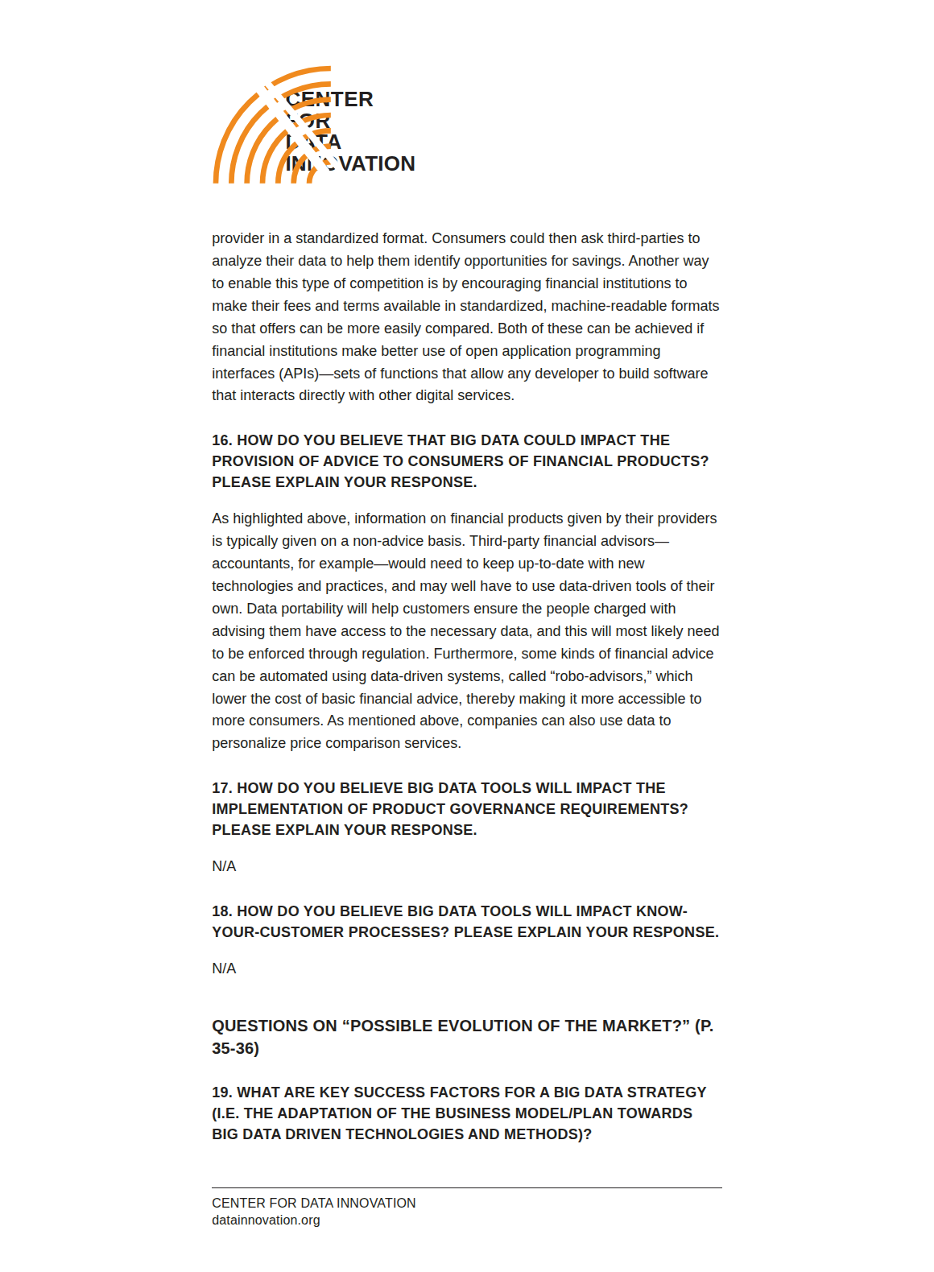Center for Data Innovation
provider in a standardized format. Consumers could then ask third-parties to analyze their data to help them identify opportunities for savings. Another way to enable this type of competition is by encouraging financial institutions to make their fees and terms available in standardized, machine-readable formats so that offers can be more easily compared. Both of these can be achieved if financial institutions make better use of open application programming interfaces (APIs)—sets of functions that allow any developer to build software that interacts directly with other digital services.
16. How do you believe that big data could impact the provision of advice to consumers of financial products? Please explain your response.
As highlighted above, information on financial products given by their providers is typically given on a non-advice basis. Third-party financial advisors—accountants, for example—would need to keep up-to-date with new technologies and practices, and may well have to use data-driven tools of their own. Data portability will help customers ensure the people charged with advising them have access to the necessary data, and this will most likely need to be enforced through regulation. Furthermore, some kinds of financial advice can be automated using data-driven systems, called “robo-advisors,” which lower the cost of basic financial advice, thereby making it more accessible to more consumers. As mentioned above, companies can also use data to personalize price comparison services.
17. How do you believe big data tools will impact the implementation of product governance requirements? Please explain your response.
N/A
18. How do you believe big data tools will impact know-your-customer processes? Please explain your response.
N/A
Questions on “Possible evolution of the market?” (p. 35-36)
19. What are key success factors for a big data strategy (i.e. the adaptation of the business model/plan towards big data driven technologies and methods)?
Center for Data Innovation
datainnovation.org